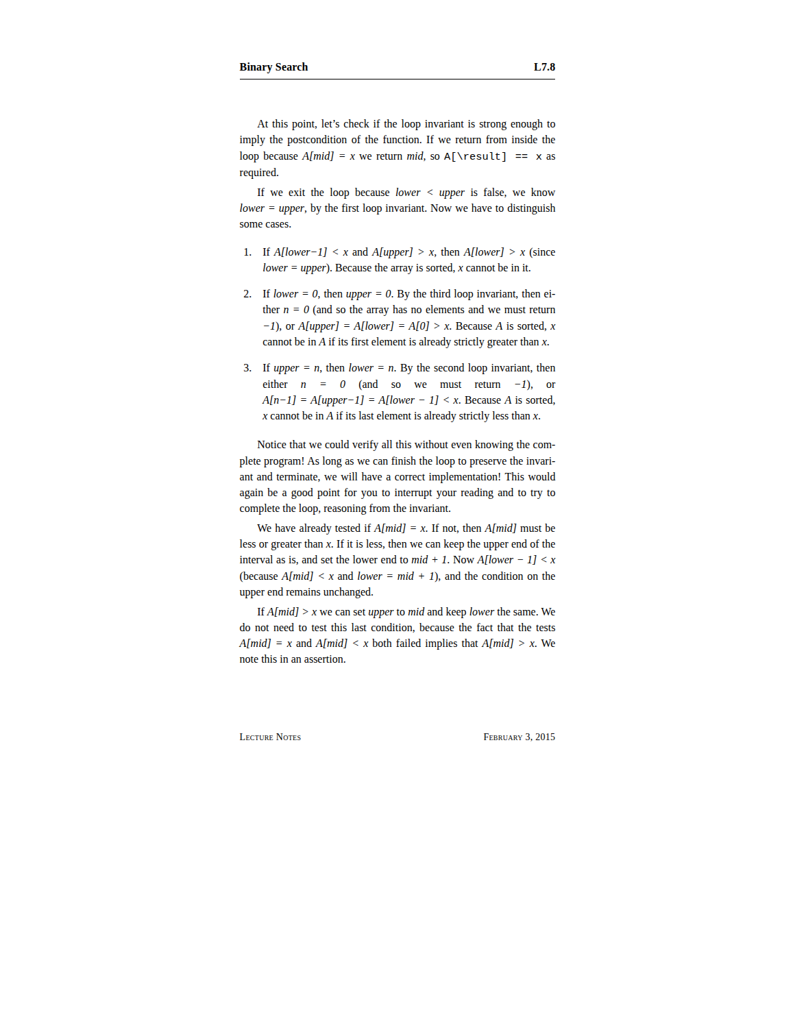Binary Search L7.8
At this point, let’s check if the loop invariant is strong enough to imply the postcondition of the function. If we return from inside the loop because A[mid] = x we return mid, so A[\result] == x as required.
If we exit the loop because lower < upper is false, we know lower = upper, by the first loop invariant. Now we have to distinguish some cases.
If A[lower−1] < x and A[upper] > x, then A[lower] > x (since lower = upper). Because the array is sorted, x cannot be in it.
If lower = 0, then upper = 0. By the third loop invariant, then either n = 0 (and so the array has no elements and we must return −1), or A[upper] = A[lower] = A[0] > x. Because A is sorted, x cannot be in A if its first element is already strictly greater than x.
If upper = n, then lower = n. By the second loop invariant, then either n = 0 (and so we must return −1), or A[n−1] = A[upper−1] = A[lower − 1] < x. Because A is sorted, x cannot be in A if its last element is already strictly less than x.
Notice that we could verify all this without even knowing the complete program! As long as we can finish the loop to preserve the invariant and terminate, we will have a correct implementation! This would again be a good point for you to interrupt your reading and to try to complete the loop, reasoning from the invariant.
We have already tested if A[mid] = x. If not, then A[mid] must be less or greater than x. If it is less, then we can keep the upper end of the interval as is, and set the lower end to mid + 1. Now A[lower − 1] < x (because A[mid] < x and lower = mid + 1), and the condition on the upper end remains unchanged.
If A[mid] > x we can set upper to mid and keep lower the same. We do not need to test this last condition, because the fact that the tests A[mid] = x and A[mid] < x both failed implies that A[mid] > x. We note this in an assertion.
Lecture Notes February 3, 2015